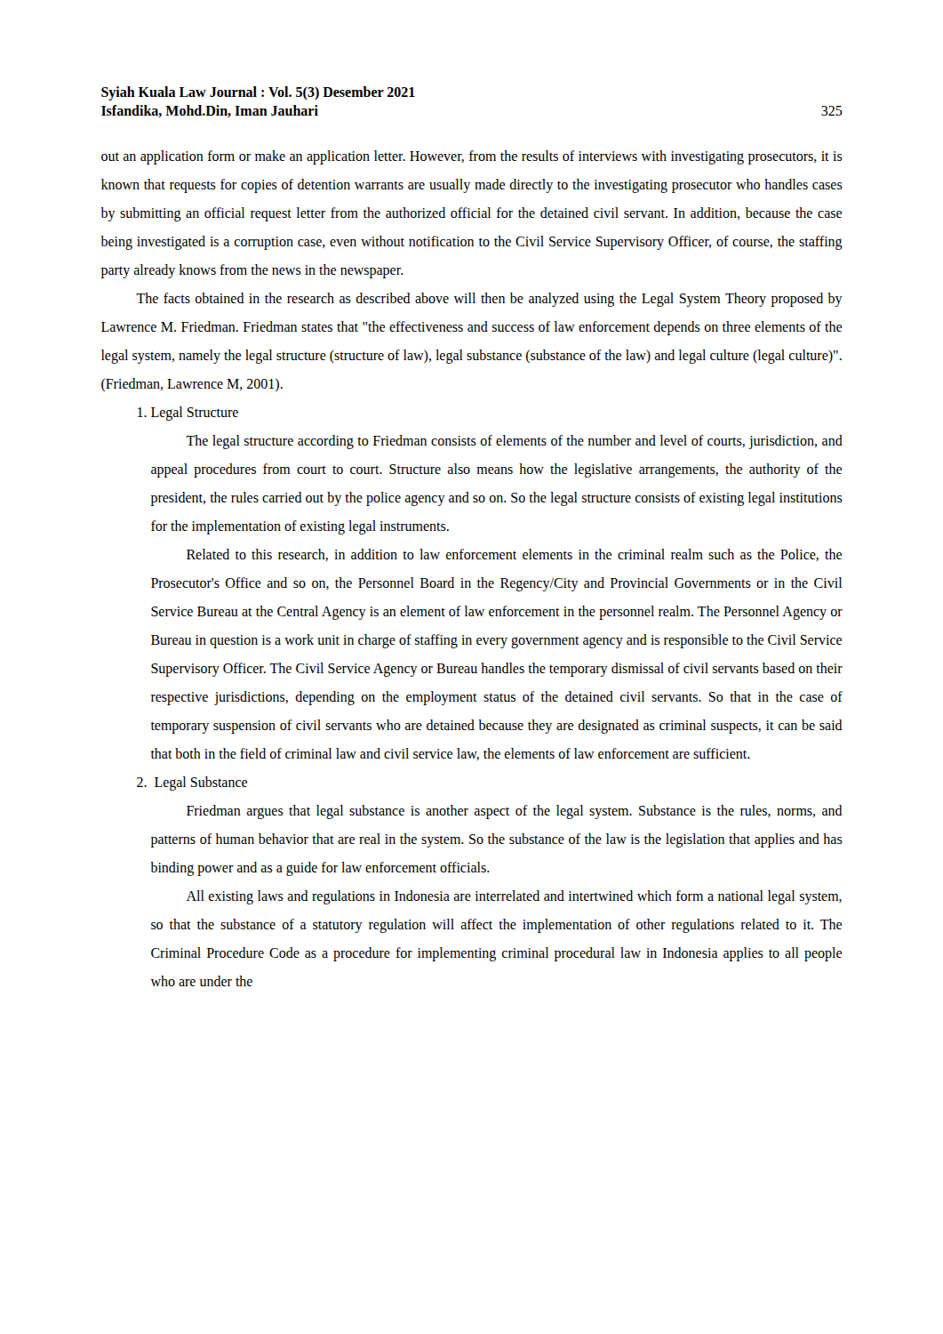Syiah Kuala Law Journal : Vol. 5(3) Desember 2021
Isfandika, Mohd.Din, Iman Jauhari 325
out an application form or make an application letter. However, from the results of interviews with investigating prosecutors, it is known that requests for copies of detention warrants are usually made directly to the investigating prosecutor who handles cases by submitting an official request letter from the authorized official for the detained civil servant. In addition, because the case being investigated is a corruption case, even without notification to the Civil Service Supervisory Officer, of course, the staffing party already knows from the news in the newspaper.
The facts obtained in the research as described above will then be analyzed using the Legal System Theory proposed by Lawrence M. Friedman. Friedman states that "the effectiveness and success of law enforcement depends on three elements of the legal system, namely the legal structure (structure of law), legal substance (substance of the law) and legal culture (legal culture)". (Friedman, Lawrence M, 2001).
1. Legal Structure
The legal structure according to Friedman consists of elements of the number and level of courts, jurisdiction, and appeal procedures from court to court. Structure also means how the legislative arrangements, the authority of the president, the rules carried out by the police agency and so on. So the legal structure consists of existing legal institutions for the implementation of existing legal instruments.
Related to this research, in addition to law enforcement elements in the criminal realm such as the Police, the Prosecutor's Office and so on, the Personnel Board in the Regency/City and Provincial Governments or in the Civil Service Bureau at the Central Agency is an element of law enforcement in the personnel realm. The Personnel Agency or Bureau in question is a work unit in charge of staffing in every government agency and is responsible to the Civil Service Supervisory Officer. The Civil Service Agency or Bureau handles the temporary dismissal of civil servants based on their respective jurisdictions, depending on the employment status of the detained civil servants. So that in the case of temporary suspension of civil servants who are detained because they are designated as criminal suspects, it can be said that both in the field of criminal law and civil service law, the elements of law enforcement are sufficient.
2. Legal Substance
Friedman argues that legal substance is another aspect of the legal system. Substance is the rules, norms, and patterns of human behavior that are real in the system. So the substance of the law is the legislation that applies and has binding power and as a guide for law enforcement officials.
All existing laws and regulations in Indonesia are interrelated and intertwined which form a national legal system, so that the substance of a statutory regulation will affect the implementation of other regulations related to it. The Criminal Procedure Code as a procedure for implementing criminal procedural law in Indonesia applies to all people who are under the